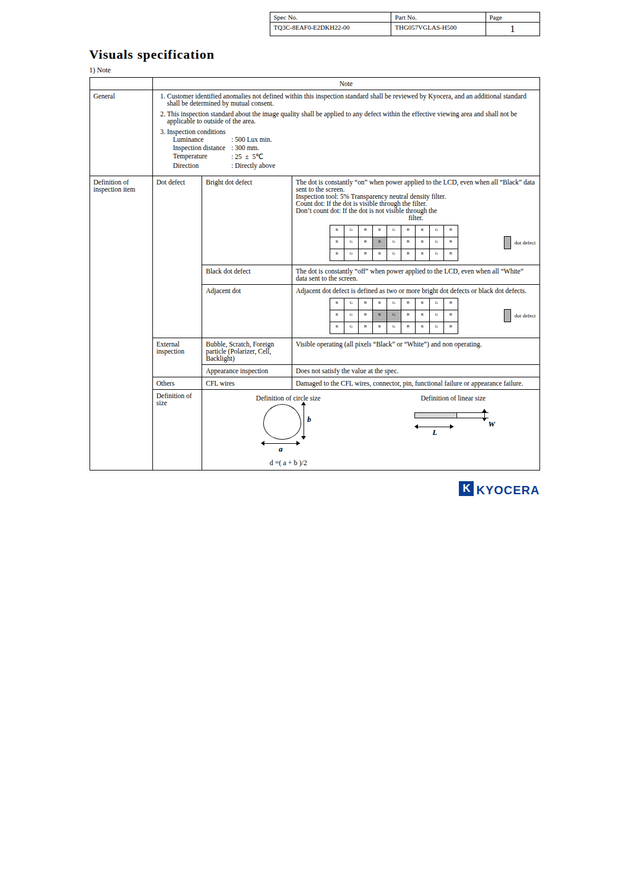| Spec No. | Part No. | Page |
| TQ3C-8EAF0-E2DKH22-00 | THG057VGLAS-H500 | 1 |
Visuals specification
1) Note
| | Note |
| General | Customer identified anomalies not defined within this inspection standard shall be reviewed by Kyocera, and an additional standard shall be determined by mutual consent. This inspection standard about the image quality shall be applied to any defect within the effective viewing area and shall not be applicable to outside of the area. Inspection conditions / Luminance / : 500 Lux min. / / Inspection distance / : 300 mm. / / Temperature / : 25 ± 5℃ / / Direction / : Directly above / |
| Definition of inspection item | Dot defect | Bright dot defect | The dot is constantly “on” when power applied to the LCD, even when all “Black” data sent to the screen. Inspection tool: 5% Transparency neutral density filter. Count dot: If the dot is visible through the filter. Don’t count dot: If the dot is not visible through the filter. / R / G / B / R / G / B / R / G / B / / R / G / B / R / G / B / R / G / B / / R / G / B / R / G / B / R / G / B / dot defect |
| Black dot defect | The dot is constantly “off” when power applied to the LCD, even when all “White” data sent to the screen. |
| Adjacent dot | Adjacent dot defect is defined as two or more bright dot defects or black dot defects. / R / G / B / R / G / B / R / G / B / / R / G / B / R / G / B / R / G / B / / R / G / B / R / G / B / R / G / B / dot defect |
| External inspection | Bubble, Scratch, Foreign particle (Polarizer, Cell, Backlight) | Visible operating (all pixels “Black” or “White”) and non operating. |
| Appearance inspection | Does not satisfy the value at the spec. |
| Others | CFL wires | Damaged to the CFL wires, connector, pin, functional failure or appearance failure. |
| Definition of size | Definition of circle size b a d =( a + b )/2 Definition of linear size W L |
KKYOCERA